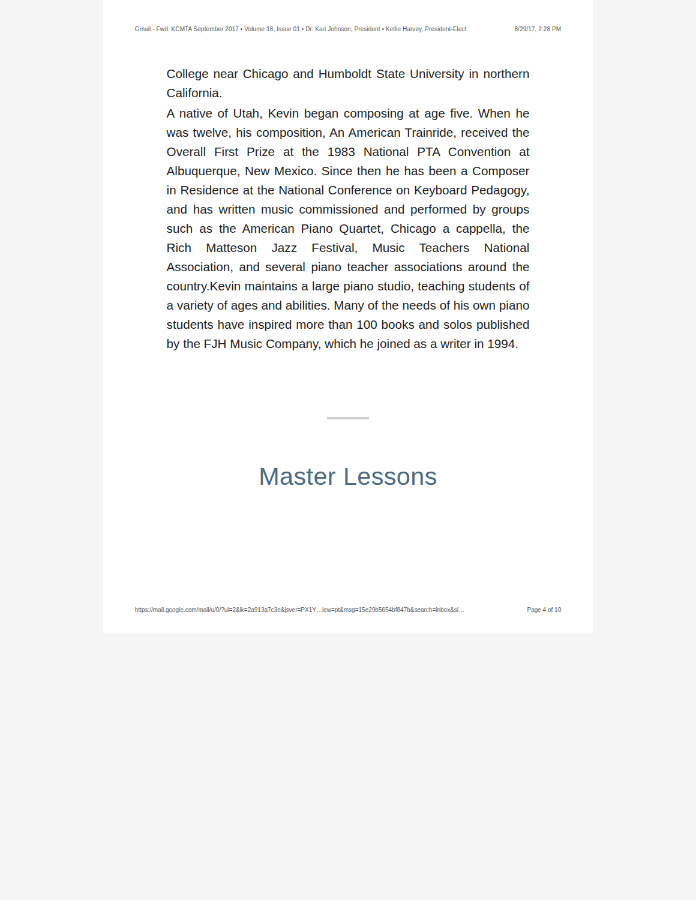Gmail - Fwd: KCMTA September 2017 • Volume 18, Issue 01 • Dr. Kari Johnson, President • Kellie Harvey, President-Elect
8/29/17, 2:28 PM
College near Chicago and Humboldt State University in northern California.
A native of Utah, Kevin began composing at age five. When he was twelve, his composition, An American Trainride, received the Overall First Prize at the 1983 National PTA Convention at Albuquerque, New Mexico. Since then he has been a Composer in Residence at the National Conference on Keyboard Pedagogy, and has written music commissioned and performed by groups such as the American Piano Quartet, Chicago a cappella, the Rich Matteson Jazz Festival, Music Teachers National Association, and several piano teacher associations around the country.Kevin maintains a large piano studio, teaching students of a variety of ages and abilities. Many of the needs of his own piano students have inspired more than 100 books and solos published by the FJH Music Company, which he joined as a writer in 1994.
Master Lessons
https://mail.google.com/mail/u/0/?ui=2&ik=2a913a7c3e&jsver=PX1Y…iew=pt&msg=15e29b5654bf847b&search=inbox&siml=15e29b5654bf847b
Page 4 of 10